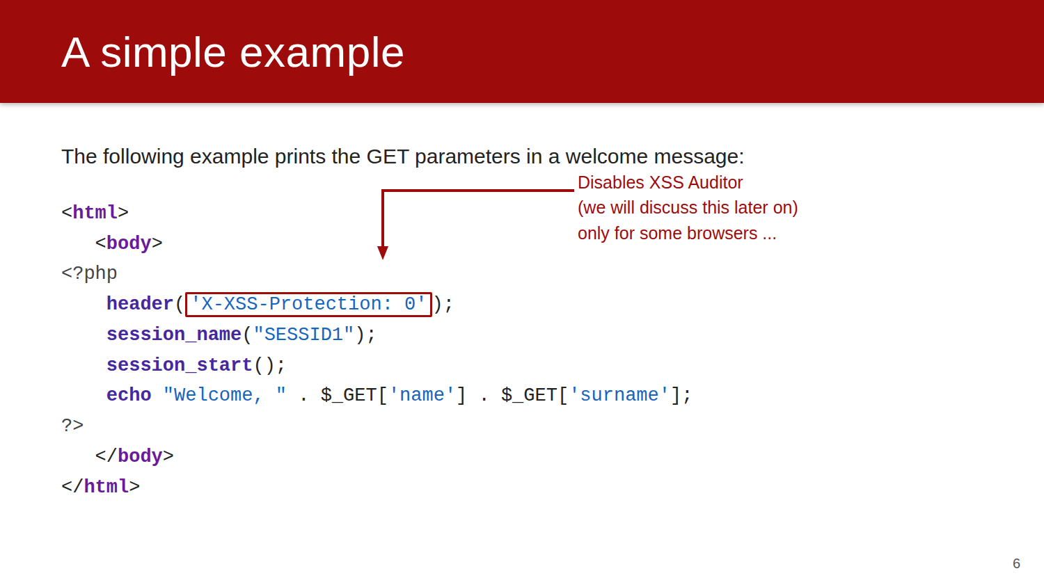A simple example
The following example prints the GET parameters in a welcome message:
<html>
   <body>
<?php
    header('X-XSS-Protection: 0');
    session_name("SESSID1");
    session_start();
    echo "Welcome, " . $_GET['name'] . $_GET['surname'];
?>
   </body>
</html>
Disables XSS Auditor
(we will discuss this later on)
only for some browsers ...
6